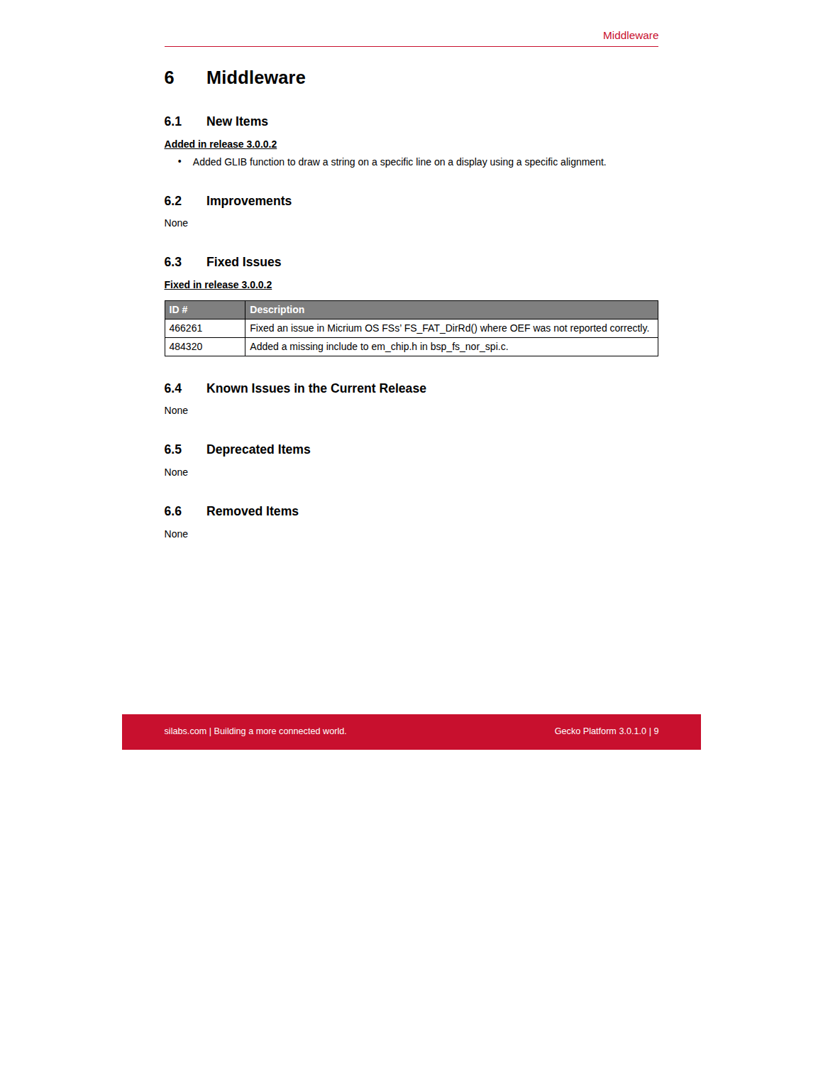Middleware
6 Middleware
6.1 New Items
Added in release 3.0.0.2
Added GLIB function to draw a string on a specific line on a display using a specific alignment.
6.2 Improvements
None
6.3 Fixed Issues
Fixed in release 3.0.0.2
| ID # | Description |
| --- | --- |
| 466261 | Fixed an issue in Micrium OS FSs’ FS_FAT_DirRd() where OEF was not reported correctly. |
| 484320 | Added a missing include to em_chip.h in bsp_fs_nor_spi.c. |
6.4 Known Issues in the Current Release
None
6.5 Deprecated Items
None
6.6 Removed Items
None
silabs.com | Building a more connected world.
Gecko Platform 3.0.1.0 | 9